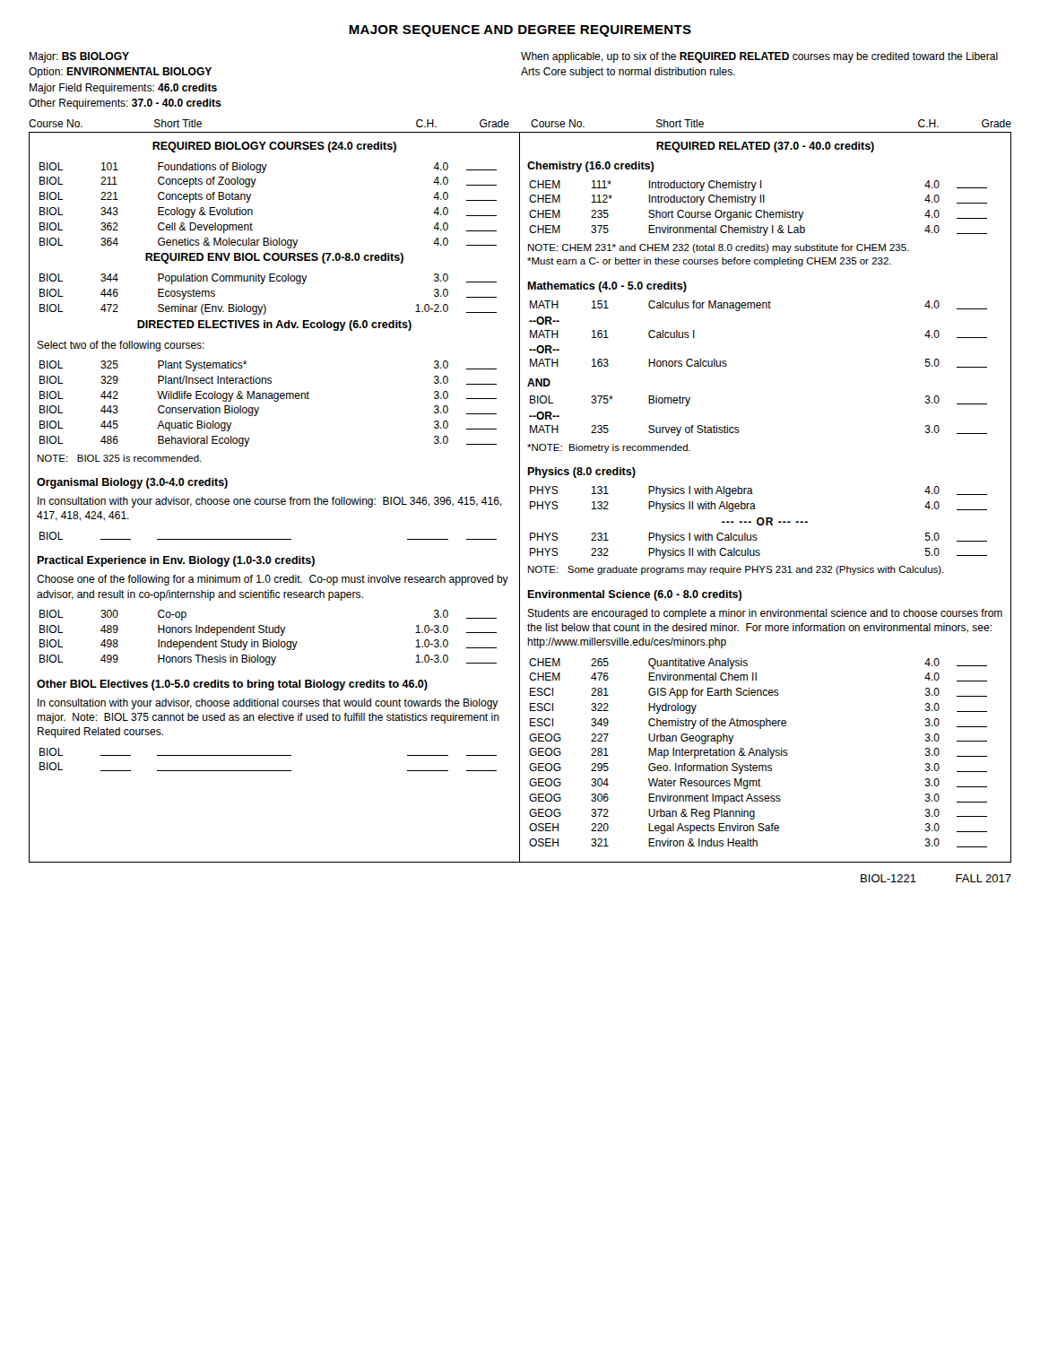MAJOR SEQUENCE AND DEGREE REQUIREMENTS
Major: BS BIOLOGY
Option: ENVIRONMENTAL BIOLOGY
Major Field Requirements: 46.0 credits
Other Requirements: 37.0 - 40.0 credits
When applicable, up to six of the REQUIRED RELATED courses may be credited toward the Liberal Arts Core subject to normal distribution rules.
Course No. Short Title C.H. Grade
Course No. Short Title C.H. Grade
REQUIRED BIOLOGY COURSES (24.0 credits)
| BIOL | 101 | Foundations of Biology | 4.0 | |
| BIOL | 211 | Concepts of Zoology | 4.0 | |
| BIOL | 221 | Concepts of Botany | 4.0 | |
| BIOL | 343 | Ecology & Evolution | 4.0 | |
| BIOL | 362 | Cell & Development | 4.0 | |
| BIOL | 364 | Genetics & Molecular Biology | 4.0 | |
REQUIRED ENV BIOL COURSES (7.0-8.0 credits)
| BIOL | 344 | Population Community Ecology | 3.0 | |
| BIOL | 446 | Ecosystems | 3.0 | |
| BIOL | 472 | Seminar (Env. Biology) | 1.0-2.0 | |
DIRECTED ELECTIVES in Adv. Ecology (6.0 credits)
Select two of the following courses:
| BIOL | 325 | Plant Systematics* | 3.0 | |
| BIOL | 329 | Plant/Insect Interactions | 3.0 | |
| BIOL | 442 | Wildlife Ecology & Management | 3.0 | |
| BIOL | 443 | Conservation Biology | 3.0 | |
| BIOL | 445 | Aquatic Biology | 3.0 | |
| BIOL | 486 | Behavioral Ecology | 3.0 | |
NOTE: BIOL 325 is recommended.
Organismal Biology (3.0-4.0 credits)
In consultation with your advisor, choose one course from the following: BIOL 346, 396, 415, 416, 417, 418, 424, 461.
| BIOL | | | | |
Practical Experience in Env. Biology (1.0-3.0 credits)
Choose one of the following for a minimum of 1.0 credit. Co-op must involve research approved by advisor, and result in co-op/internship and scientific research papers.
| BIOL | 300 | Co-op | 3.0 | |
| BIOL | 489 | Honors Independent Study | 1.0-3.0 | |
| BIOL | 498 | Independent Study in Biology | 1.0-3.0 | |
| BIOL | 499 | Honors Thesis in Biology | 1.0-3.0 | |
Other BIOL Electives (1.0-5.0 credits to bring total Biology credits to 46.0)
In consultation with your advisor, choose additional courses that would count towards the Biology major. Note: BIOL 375 cannot be used as an elective if used to fulfill the statistics requirement in Required Related courses.
| BIOL | | | | |
| BIOL | | | | |
REQUIRED RELATED (37.0 - 40.0 credits)
Chemistry (16.0 credits)
| CHEM | 111* | Introductory Chemistry I | 4.0 | |
| CHEM | 112* | Introductory Chemistry II | 4.0 | |
| CHEM | 235 | Short Course Organic Chemistry | 4.0 | |
| CHEM | 375 | Environmental Chemistry I & Lab | 4.0 | |
NOTE: CHEM 231* and CHEM 232 (total 8.0 credits) may substitute for CHEM 235.
*Must earn a C- or better in these courses before completing CHEM 235 or 232.
Mathematics (4.0 - 5.0 credits)
| MATH | 151 | Calculus for Management | 4.0 | |
--OR--
| MATH | 161 | Calculus I | 4.0 | |
--OR--
| MATH | 163 | Honors Calculus | 5.0 | |
AND
| BIOL | 375* | Biometry | 3.0 | |
--OR--
| MATH | 235 | Survey of Statistics | 3.0 | |
*NOTE: Biometry is recommended.
Physics (8.0 credits)
| PHYS | 131 | Physics I with Algebra | 4.0 | |
| PHYS | 132 | Physics II with Algebra | 4.0 | |
--- --- OR --- ---
| PHYS | 231 | Physics I with Calculus | 5.0 | |
| PHYS | 232 | Physics II with Calculus | 5.0 | |
NOTE: Some graduate programs may require PHYS 231 and 232 (Physics with Calculus).
Environmental Science (6.0 - 8.0 credits)
Students are encouraged to complete a minor in environmental science and to choose courses from the list below that count in the desired minor. For more information on environmental minors, see: http://www.millersville.edu/ces/minors.php
| CHEM | 265 | Quantitative Analysis | 4.0 | |
| CHEM | 476 | Environmental Chem II | 4.0 | |
| ESCI | 281 | GIS App for Earth Sciences | 3.0 | |
| ESCI | 322 | Hydrology | 3.0 | |
| ESCI | 349 | Chemistry of the Atmosphere | 3.0 | |
| GEOG | 227 | Urban Geography | 3.0 | |
| GEOG | 281 | Map Interpretation & Analysis | 3.0 | |
| GEOG | 295 | Geo. Information Systems | 3.0 | |
| GEOG | 304 | Water Resources Mgmt | 3.0 | |
| GEOG | 306 | Environment Impact Assess | 3.0 | |
| GEOG | 372 | Urban & Reg Planning | 3.0 | |
| OSEH | 220 | Legal Aspects Environ Safe | 3.0 | |
| OSEH | 321 | Environ & Indus Health | 3.0 | |
BIOL-1221 FALL 2017